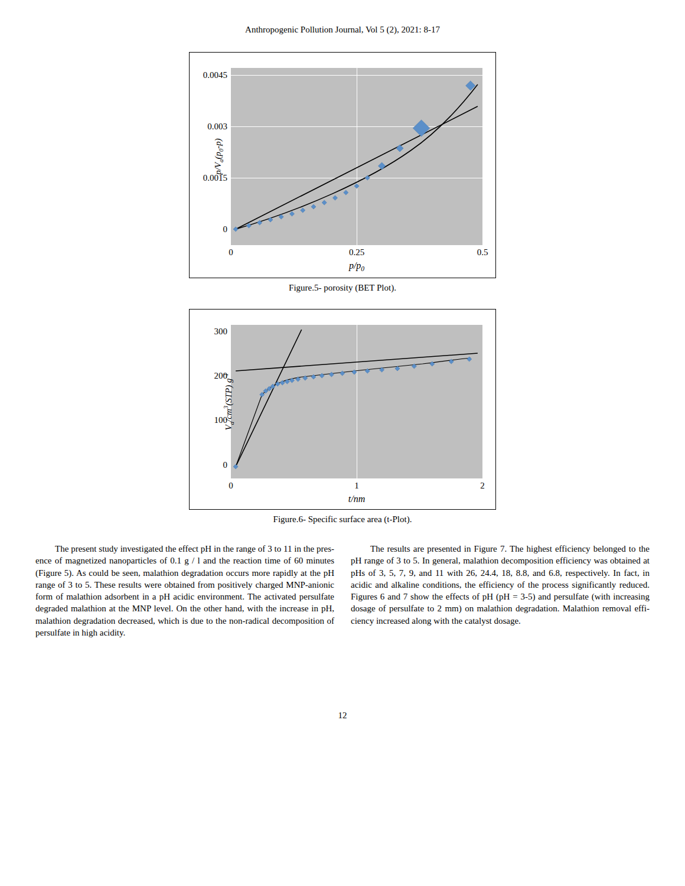Anthropogenic Pollution Journal, Vol 5 (2), 2021: 8-17
p/Va(p0-p)
0.0045 0.003 0.0015 0
0 0.25 0.5
p/p0
Figure.5- porosity (BET Plot).
Va/cm3(STP) g-1
300 200 100 0
0 1 2
t/nm
Figure.6- Specific surface area (t-Plot).
The present study investigated the effect pH in the range of 3 to 11 in the presence of magnetized nanoparticles of 0.1 g / l and the reaction time of 60 minutes (Figure 5). As could be seen, malathion degradation occurs more rapidly at the pH range of 3 to 5. These results were obtained from positively charged MNP-anionic form of malathion adsorbent in a pH acidic environment. The activated persulfate degraded malathion at the MNP level. On the other hand, with the increase in pH, malathion degradation decreased, which is due to the non-radical decomposition of persulfate in high acidity.
The results are presented in Figure 7. The highest efficiency belonged to the pH range of 3 to 5. In general, malathion decomposition efficiency was obtained at pHs of 3, 5, 7, 9, and 11 with 26, 24.4, 18, 8.8, and 6.8, respectively. In fact, in acidic and alkaline conditions, the efficiency of the process significantly reduced. Figures 6 and 7 show the effects of pH (pH = 3-5) and persulfate (with increasing dosage of persulfate to 2 mm) on malathion degradation. Malathion removal efficiency increased along with the catalyst dosage.
12